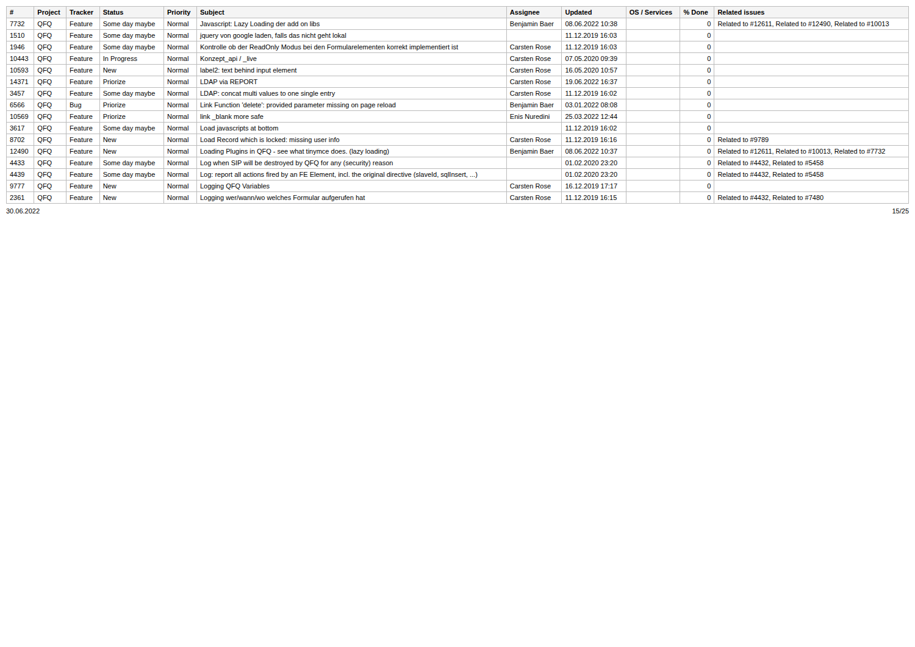| # | Project | Tracker | Status | Priority | Subject | Assignee | Updated | OS / Services | % Done | Related issues |
| --- | --- | --- | --- | --- | --- | --- | --- | --- | --- | --- |
| 7732 | QFQ | Feature | Some day maybe | Normal | Javascript: Lazy Loading der add on libs | Benjamin Baer | 08.06.2022 10:38 | | 0 | Related to #12611, Related to #12490, Related to #10013 |
| 1510 | QFQ | Feature | Some day maybe | Normal | jquery von google laden, falls das nicht geht lokal | | 11.12.2019 16:03 | | 0 | |
| 1946 | QFQ | Feature | Some day maybe | Normal | Kontrolle ob der ReadOnly Modus bei den Formularelementen korrekt implementiert ist | Carsten Rose | 11.12.2019 16:03 | | 0 | |
| 10443 | QFQ | Feature | In Progress | Normal | Konzept_api / _live | Carsten Rose | 07.05.2020 09:39 | | 0 | |
| 10593 | QFQ | Feature | New | Normal | label2: text behind input element | Carsten Rose | 16.05.2020 10:57 | | 0 | |
| 14371 | QFQ | Feature | Priorize | Normal | LDAP via REPORT | Carsten Rose | 19.06.2022 16:37 | | 0 | |
| 3457 | QFQ | Feature | Some day maybe | Normal | LDAP: concat multi values to one single entry | Carsten Rose | 11.12.2019 16:02 | | 0 | |
| 6566 | QFQ | Bug | Priorize | Normal | Link Function 'delete': provided parameter missing on page reload | Benjamin Baer | 03.01.2022 08:08 | | 0 | |
| 10569 | QFQ | Feature | Priorize | Normal | link _blank more safe | Enis Nuredini | 25.03.2022 12:44 | | 0 | |
| 3617 | QFQ | Feature | Some day maybe | Normal | Load javascripts at bottom | | 11.12.2019 16:02 | | 0 | |
| 8702 | QFQ | Feature | New | Normal | Load Record which is locked: missing user info | Carsten Rose | 11.12.2019 16:16 | | 0 | Related to #9789 |
| 12490 | QFQ | Feature | New | Normal | Loading Plugins in QFQ - see what tinymce does. (lazy loading) | Benjamin Baer | 08.06.2022 10:37 | | 0 | Related to #12611, Related to #10013, Related to #7732 |
| 4433 | QFQ | Feature | Some day maybe | Normal | Log when SIP will be destroyed by QFQ for any (security) reason | | 01.02.2020 23:20 | | 0 | Related to #4432, Related to #5458 |
| 4439 | QFQ | Feature | Some day maybe | Normal | Log: report all actions fired by an FE Element, incl. the original directive (slaveId, sqlInsert, ...) | | 01.02.2020 23:20 | | 0 | Related to #4432, Related to #5458 |
| 9777 | QFQ | Feature | New | Normal | Logging QFQ Variables | Carsten Rose | 16.12.2019 17:17 | | 0 | |
| 2361 | QFQ | Feature | New | Normal | Logging wer/wann/wo welches Formular aufgerufen hat | Carsten Rose | 11.12.2019 16:15 | | 0 | Related to #4432, Related to #7480 |
30.06.2022 15/25